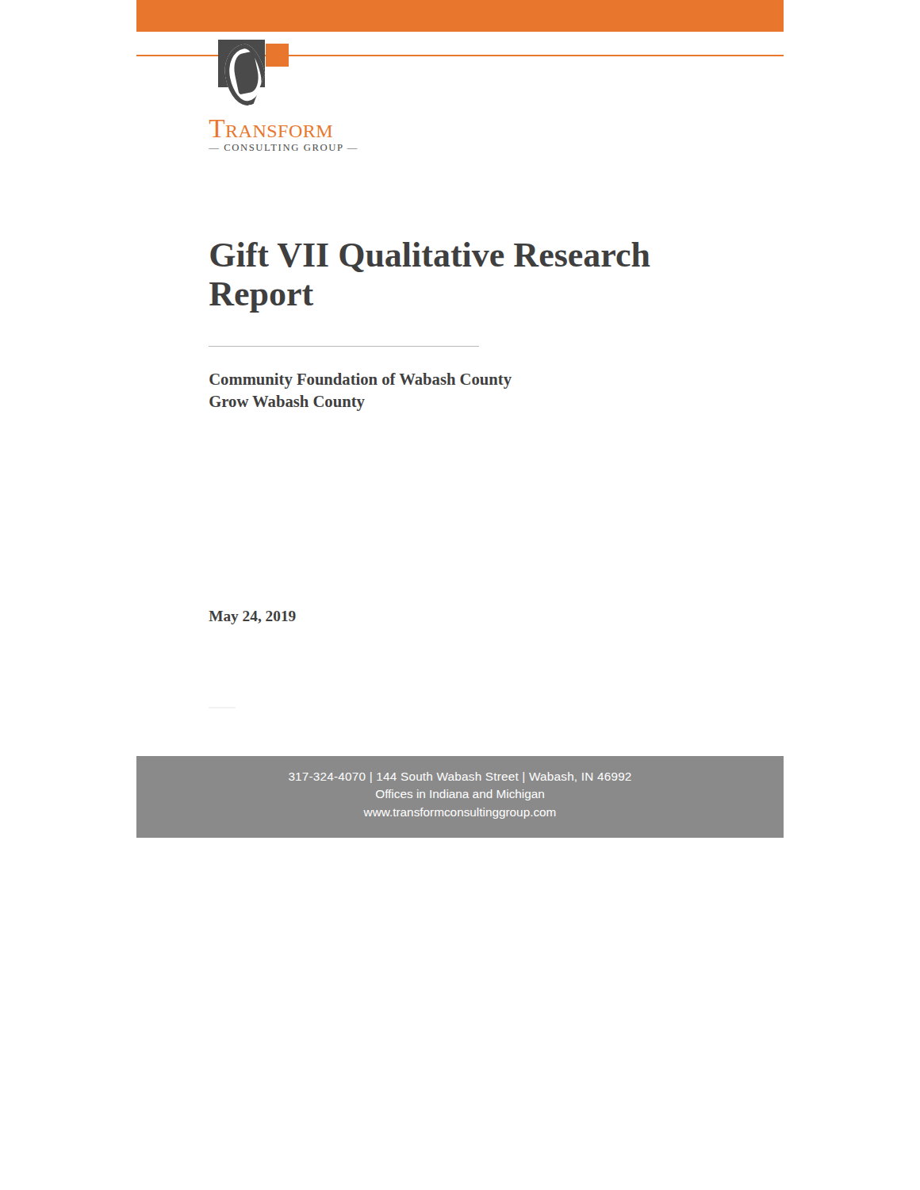TRANSFORM
— CONSULTING GROUP —
Gift VII Qualitative Research Report
Community Foundation of Wabash County
Grow Wabash County
May 24, 2019
317-324-4070 | 144 South Wabash Street | Wabash, IN 46992
Offices in Indiana and Michigan
www.transformconsultinggroup.com